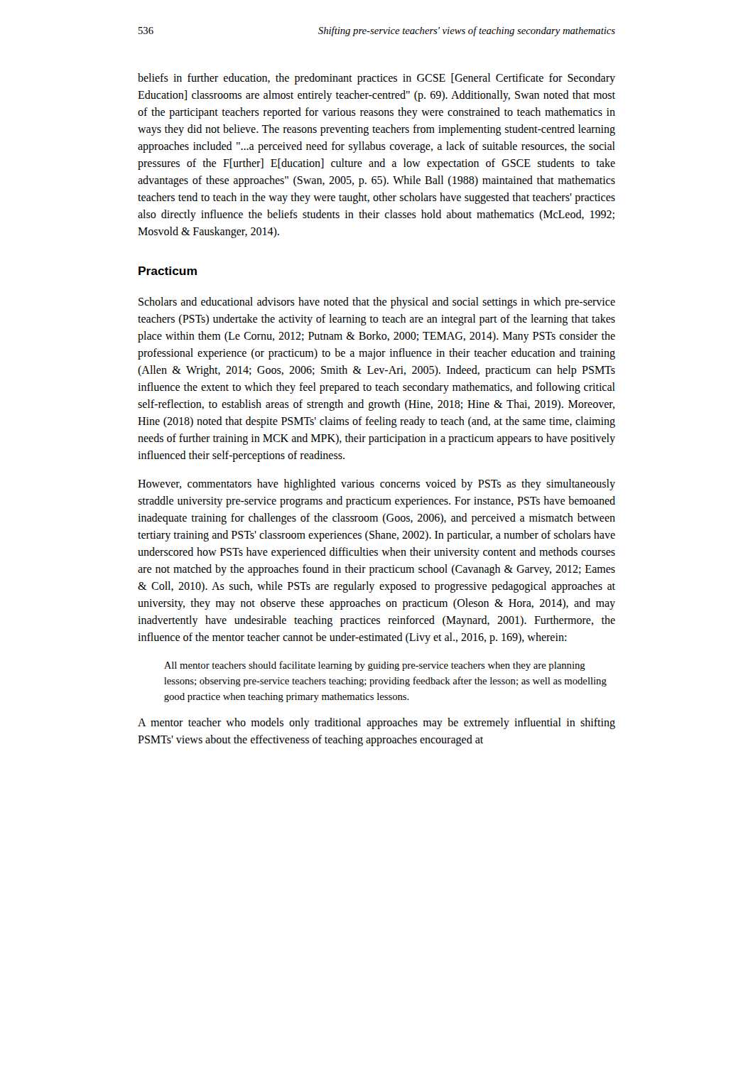536 Shifting pre-service teachers' views of teaching secondary mathematics
beliefs in further education, the predominant practices in GCSE [General Certificate for Secondary Education] classrooms are almost entirely teacher-centred" (p. 69). Additionally, Swan noted that most of the participant teachers reported for various reasons they were constrained to teach mathematics in ways they did not believe. The reasons preventing teachers from implementing student-centred learning approaches included "...a perceived need for syllabus coverage, a lack of suitable resources, the social pressures of the F[urther] E[ducation] culture and a low expectation of GSCE students to take advantages of these approaches" (Swan, 2005, p. 65). While Ball (1988) maintained that mathematics teachers tend to teach in the way they were taught, other scholars have suggested that teachers' practices also directly influence the beliefs students in their classes hold about mathematics (McLeod, 1992; Mosvold & Fauskanger, 2014).
Practicum
Scholars and educational advisors have noted that the physical and social settings in which pre-service teachers (PSTs) undertake the activity of learning to teach are an integral part of the learning that takes place within them (Le Cornu, 2012; Putnam & Borko, 2000; TEMAG, 2014). Many PSTs consider the professional experience (or practicum) to be a major influence in their teacher education and training (Allen & Wright, 2014; Goos, 2006; Smith & Lev-Ari, 2005). Indeed, practicum can help PSMTs influence the extent to which they feel prepared to teach secondary mathematics, and following critical self-reflection, to establish areas of strength and growth (Hine, 2018; Hine & Thai, 2019). Moreover, Hine (2018) noted that despite PSMTs' claims of feeling ready to teach (and, at the same time, claiming needs of further training in MCK and MPK), their participation in a practicum appears to have positively influenced their self-perceptions of readiness.
However, commentators have highlighted various concerns voiced by PSTs as they simultaneously straddle university pre-service programs and practicum experiences. For instance, PSTs have bemoaned inadequate training for challenges of the classroom (Goos, 2006), and perceived a mismatch between tertiary training and PSTs' classroom experiences (Shane, 2002). In particular, a number of scholars have underscored how PSTs have experienced difficulties when their university content and methods courses are not matched by the approaches found in their practicum school (Cavanagh & Garvey, 2012; Eames & Coll, 2010). As such, while PSTs are regularly exposed to progressive pedagogical approaches at university, they may not observe these approaches on practicum (Oleson & Hora, 2014), and may inadvertently have undesirable teaching practices reinforced (Maynard, 2001). Furthermore, the influence of the mentor teacher cannot be under-estimated (Livy et al., 2016, p. 169), wherein:
All mentor teachers should facilitate learning by guiding pre-service teachers when they are planning lessons; observing pre-service teachers teaching; providing feedback after the lesson; as well as modelling good practice when teaching primary mathematics lessons.
A mentor teacher who models only traditional approaches may be extremely influential in shifting PSMTs' views about the effectiveness of teaching approaches encouraged at